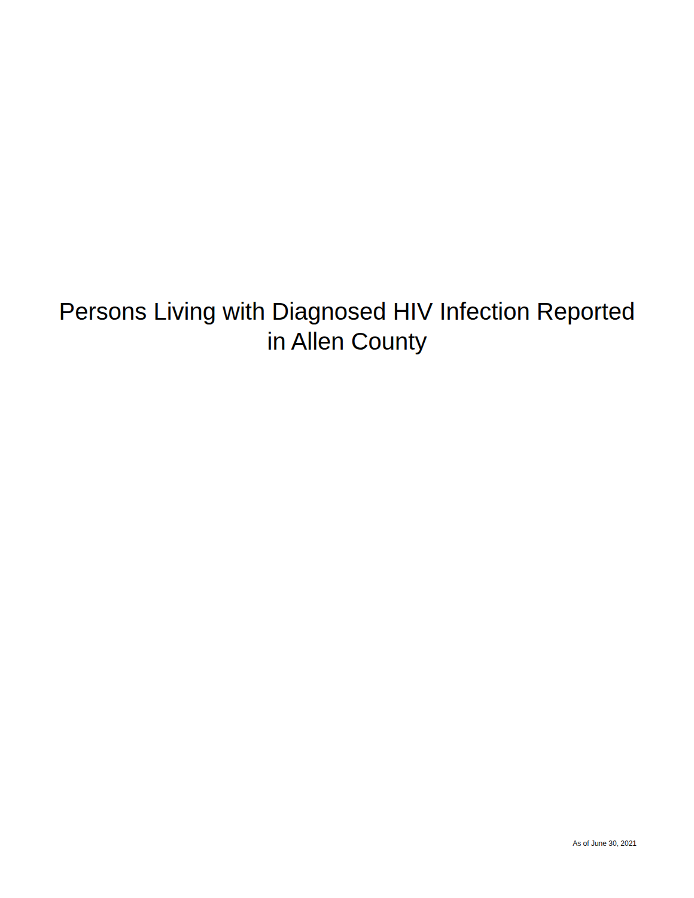Persons Living with Diagnosed HIV Infection Reported in Allen County
As of June 30, 2021